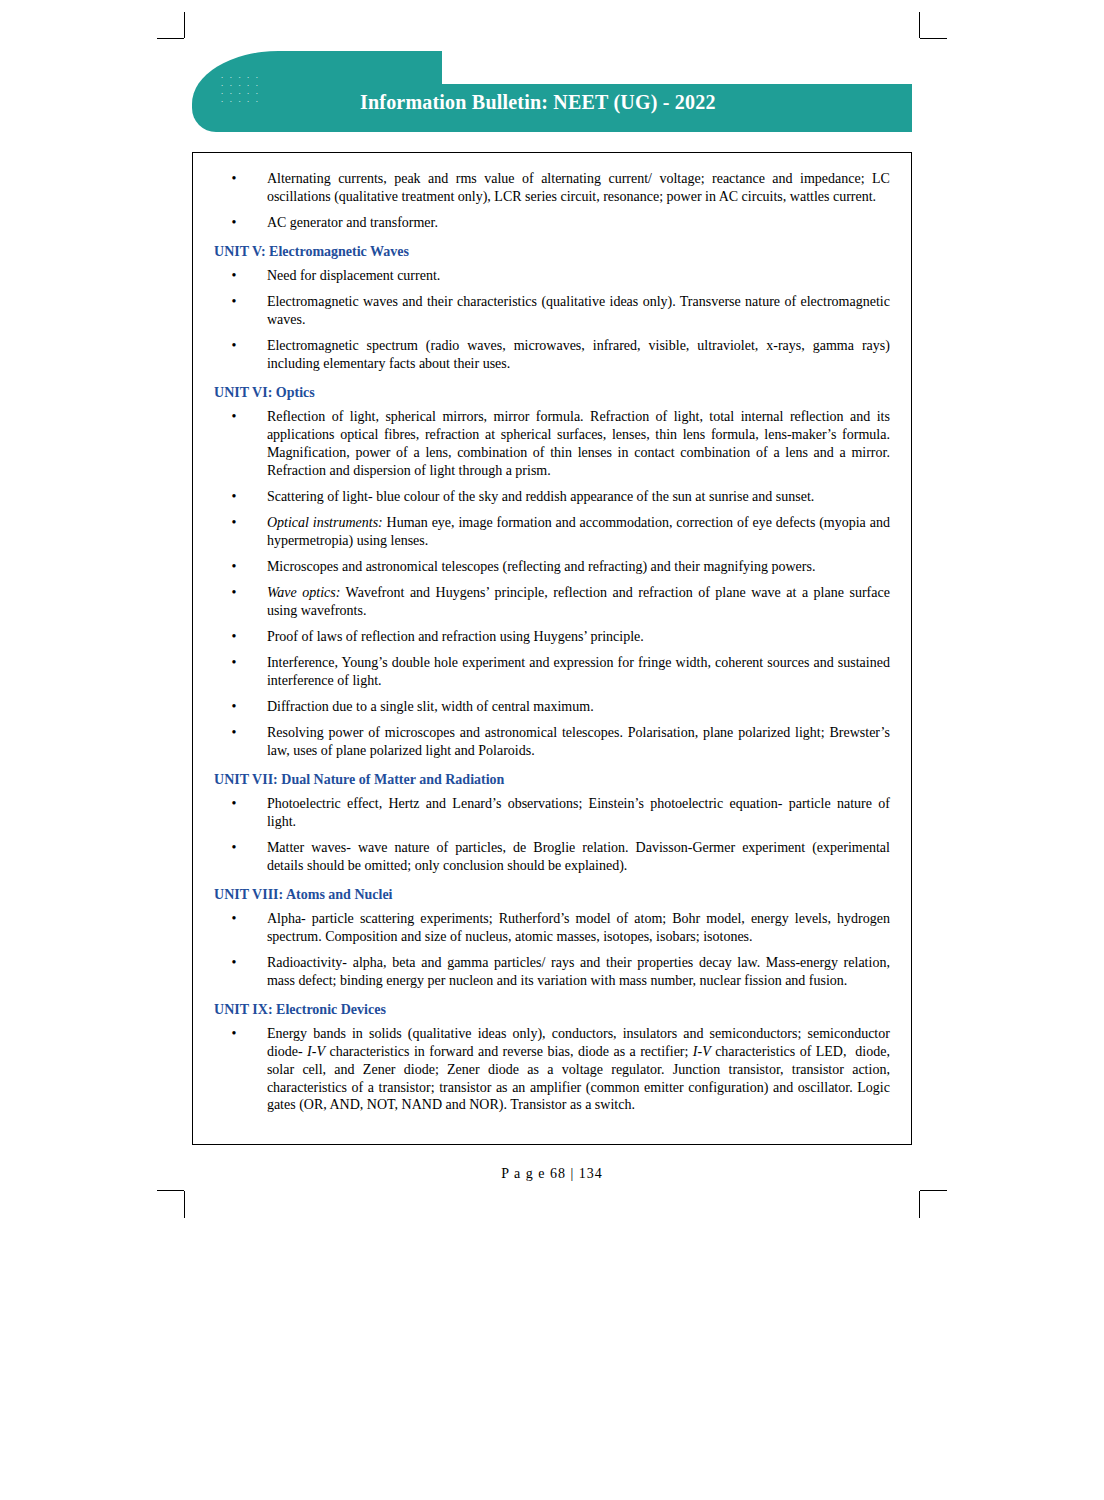· · · · ·
· · · · ·
· · · · ·
· · · · ·
Information Bulletin: NEET (UG) - 2022
Alternating currents, peak and rms value of alternating current/ voltage; reactance and impedance; LC oscillations (qualitative treatment only), LCR series circuit, resonance; power in AC circuits, wattles current.
AC generator and transformer.
UNIT V: Electromagnetic Waves
Need for displacement current.
Electromagnetic waves and their characteristics (qualitative ideas only). Transverse nature of electromagnetic waves.
Electromagnetic spectrum (radio waves, microwaves, infrared, visible, ultraviolet, x-rays, gamma rays) including elementary facts about their uses.
UNIT VI: Optics
Reflection of light, spherical mirrors, mirror formula. Refraction of light, total internal reflection and its applications optical fibres, refraction at spherical surfaces, lenses, thin lens formula, lens-maker’s formula. Magnification, power of a lens, combination of thin lenses in contact combination of a lens and a mirror. Refraction and dispersion of light through a prism.
Scattering of light- blue colour of the sky and reddish appearance of the sun at sunrise and sunset.
Optical instruments: Human eye, image formation and accommodation, correction of eye defects (myopia and hypermetropia) using lenses.
Microscopes and astronomical telescopes (reflecting and refracting) and their magnifying powers.
Wave optics: Wavefront and Huygens’ principle, reflection and refraction of plane wave at a plane surface using wavefronts.
Proof of laws of reflection and refraction using Huygens’ principle.
Interference, Young’s double hole experiment and expression for fringe width, coherent sources and sustained interference of light.
Diffraction due to a single slit, width of central maximum.
Resolving power of microscopes and astronomical telescopes. Polarisation, plane polarized light; Brewster’s law, uses of plane polarized light and Polaroids.
UNIT VII: Dual Nature of Matter and Radiation
Photoelectric effect, Hertz and Lenard’s observations; Einstein’s photoelectric equation- particle nature of light.
Matter waves- wave nature of particles, de Broglie relation. Davisson-Germer experiment (experimental details should be omitted; only conclusion should be explained).
UNIT VIII: Atoms and Nuclei
Alpha- particle scattering experiments; Rutherford’s model of atom; Bohr model, energy levels, hydrogen spectrum. Composition and size of nucleus, atomic masses, isotopes, isobars; isotones.
Radioactivity- alpha, beta and gamma particles/ rays and their properties decay law. Mass-energy relation, mass defect; binding energy per nucleon and its variation with mass number, nuclear fission and fusion.
UNIT IX: Electronic Devices
Energy bands in solids (qualitative ideas only), conductors, insulators and semiconductors; semiconductor diode- I-V characteristics in forward and reverse bias, diode as a rectifier; I-V characteristics of LED, diode, solar cell, and Zener diode; Zener diode as a voltage regulator. Junction transistor, transistor action, characteristics of a transistor; transistor as an amplifier (common emitter configuration) and oscillator. Logic gates (OR, AND, NOT, NAND and NOR). Transistor as a switch.
P a g e 68 | 134